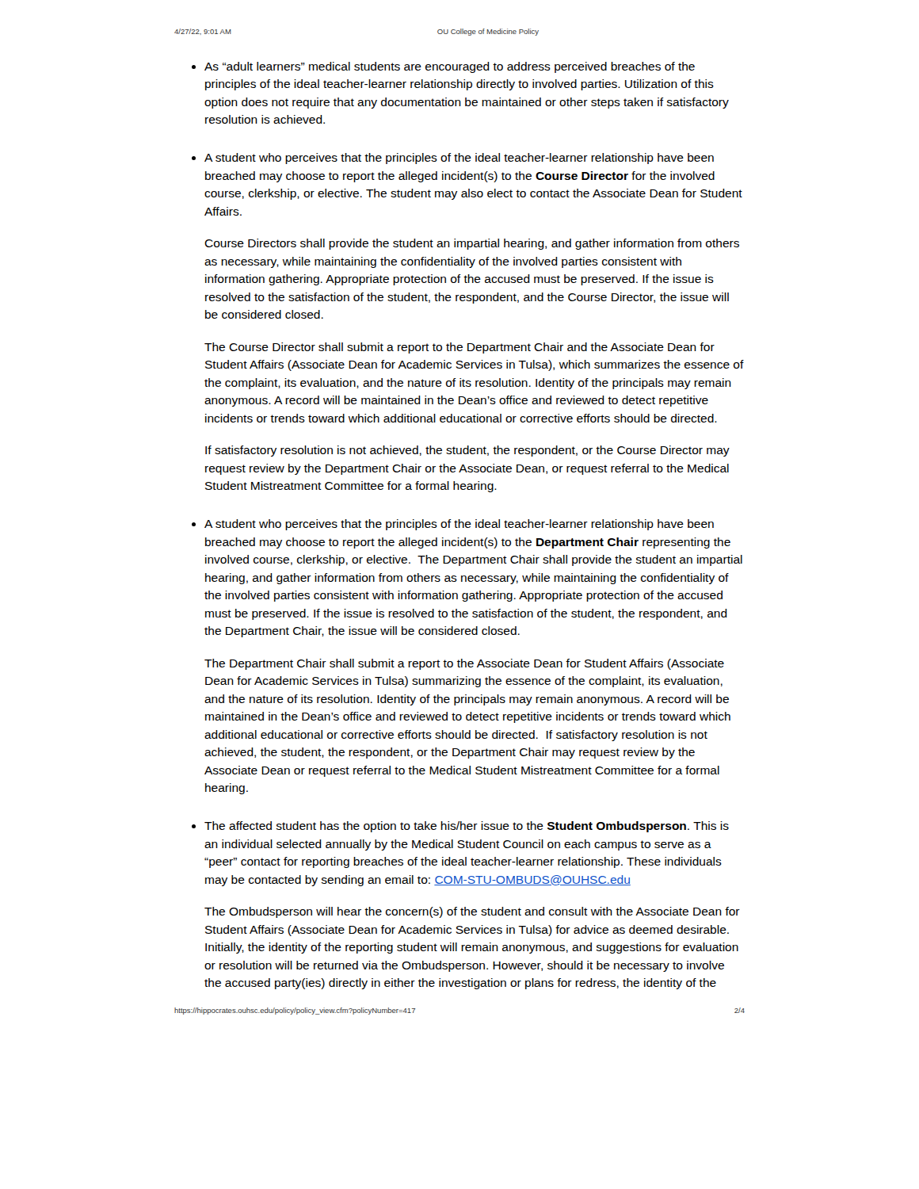4/27/22, 9:01 AM
OU College of Medicine Policy
As “adult learners” medical students are encouraged to address perceived breaches of the principles of the ideal teacher-learner relationship directly to involved parties. Utilization of this option does not require that any documentation be maintained or other steps taken if satisfactory resolution is achieved.
A student who perceives that the principles of the ideal teacher-learner relationship have been breached may choose to report the alleged incident(s) to the Course Director for the involved course, clerkship, or elective. The student may also elect to contact the Associate Dean for Student Affairs.
Course Directors shall provide the student an impartial hearing, and gather information from others as necessary, while maintaining the confidentiality of the involved parties consistent with information gathering. Appropriate protection of the accused must be preserved. If the issue is resolved to the satisfaction of the student, the respondent, and the Course Director, the issue will be considered closed.
The Course Director shall submit a report to the Department Chair and the Associate Dean for Student Affairs (Associate Dean for Academic Services in Tulsa), which summarizes the essence of the complaint, its evaluation, and the nature of its resolution. Identity of the principals may remain anonymous. A record will be maintained in the Dean’s office and reviewed to detect repetitive incidents or trends toward which additional educational or corrective efforts should be directed.
If satisfactory resolution is not achieved, the student, the respondent, or the Course Director may request review by the Department Chair or the Associate Dean, or request referral to the Medical Student Mistreatment Committee for a formal hearing.
A student who perceives that the principles of the ideal teacher-learner relationship have been breached may choose to report the alleged incident(s) to the Department Chair representing the involved course, clerkship, or elective. The Department Chair shall provide the student an impartial hearing, and gather information from others as necessary, while maintaining the confidentiality of the involved parties consistent with information gathering. Appropriate protection of the accused must be preserved. If the issue is resolved to the satisfaction of the student, the respondent, and the Department Chair, the issue will be considered closed.
The Department Chair shall submit a report to the Associate Dean for Student Affairs (Associate Dean for Academic Services in Tulsa) summarizing the essence of the complaint, its evaluation, and the nature of its resolution. Identity of the principals may remain anonymous. A record will be maintained in the Dean’s office and reviewed to detect repetitive incidents or trends toward which additional educational or corrective efforts should be directed. If satisfactory resolution is not achieved, the student, the respondent, or the Department Chair may request review by the Associate Dean or request referral to the Medical Student Mistreatment Committee for a formal hearing.
The affected student has the option to take his/her issue to the Student Ombudsperson. This is an individual selected annually by the Medical Student Council on each campus to serve as a “peer” contact for reporting breaches of the ideal teacher-learner relationship. These individuals may be contacted by sending an email to: COM-STU-OMBUDS@OUHSC.edu
The Ombudsperson will hear the concern(s) of the student and consult with the Associate Dean for Student Affairs (Associate Dean for Academic Services in Tulsa) for advice as deemed desirable. Initially, the identity of the reporting student will remain anonymous, and suggestions for evaluation or resolution will be returned via the Ombudsperson. However, should it be necessary to involve the accused party(ies) directly in either the investigation or plans for redress, the identity of the
https://hippocrates.ouhsc.edu/policy/policy_view.cfm?policyNumber=417
2/4